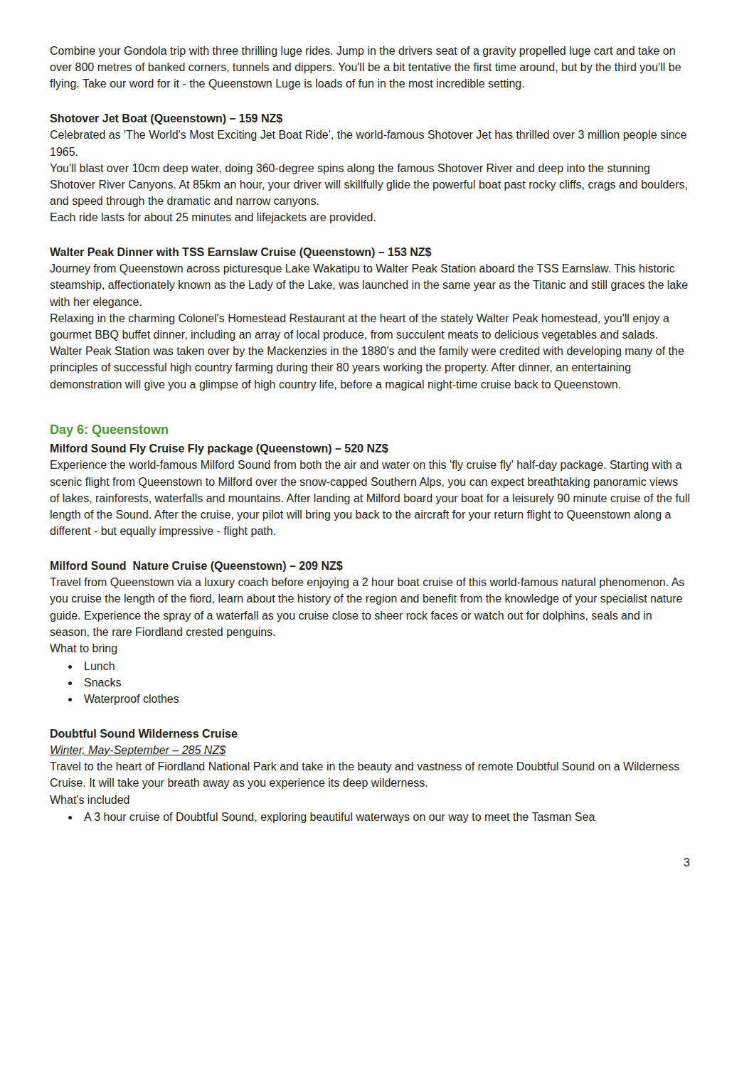Combine your Gondola trip with three thrilling luge rides. Jump in the drivers seat of a gravity propelled luge cart and take on over 800 metres of banked corners, tunnels and dippers. You'll be a bit tentative the first time around, but by the third you'll be flying. Take our word for it - the Queenstown Luge is loads of fun in the most incredible setting.
Shotover Jet Boat (Queenstown) – 159 NZ$
Celebrated as 'The World's Most Exciting Jet Boat Ride', the world-famous Shotover Jet has thrilled over 3 million people since 1965.
You'll blast over 10cm deep water, doing 360-degree spins along the famous Shotover River and deep into the stunning Shotover River Canyons. At 85km an hour, your driver will skillfully glide the powerful boat past rocky cliffs, crags and boulders, and speed through the dramatic and narrow canyons.
Each ride lasts for about 25 minutes and lifejackets are provided.
Walter Peak Dinner with TSS Earnslaw Cruise (Queenstown) – 153 NZ$
Journey from Queenstown across picturesque Lake Wakatipu to Walter Peak Station aboard the TSS Earnslaw. This historic steamship, affectionately known as the Lady of the Lake, was launched in the same year as the Titanic and still graces the lake with her elegance.
Relaxing in the charming Colonel's Homestead Restaurant at the heart of the stately Walter Peak homestead, you'll enjoy a gourmet BBQ buffet dinner, including an array of local produce, from succulent meats to delicious vegetables and salads.
Walter Peak Station was taken over by the Mackenzies in the 1880's and the family were credited with developing many of the principles of successful high country farming during their 80 years working the property. After dinner, an entertaining demonstration will give you a glimpse of high country life, before a magical night-time cruise back to Queenstown.
Day 6: Queenstown
Milford Sound Fly Cruise Fly package (Queenstown) – 520 NZ$
Experience the world-famous Milford Sound from both the air and water on this 'fly cruise fly' half-day package. Starting with a scenic flight from Queenstown to Milford over the snow-capped Southern Alps, you can expect breathtaking panoramic views of lakes, rainforests, waterfalls and mountains. After landing at Milford board your boat for a leisurely 90 minute cruise of the full length of the Sound. After the cruise, your pilot will bring you back to the aircraft for your return flight to Queenstown along a different - but equally impressive - flight path.
Milford Sound Nature Cruise (Queenstown) – 209 NZ$
Travel from Queenstown via a luxury coach before enjoying a 2 hour boat cruise of this world-famous natural phenomenon. As you cruise the length of the fiord, learn about the history of the region and benefit from the knowledge of your specialist nature guide. Experience the spray of a waterfall as you cruise close to sheer rock faces or watch out for dolphins, seals and in season, the rare Fiordland crested penguins.
What to bring
Lunch
Snacks
Waterproof clothes
Doubtful Sound Wilderness Cruise
Winter, May-September – 285 NZ$
Travel to the heart of Fiordland National Park and take in the beauty and vastness of remote Doubtful Sound on a Wilderness Cruise. It will take your breath away as you experience its deep wilderness.
What's included
A 3 hour cruise of Doubtful Sound, exploring beautiful waterways on our way to meet the Tasman Sea
3